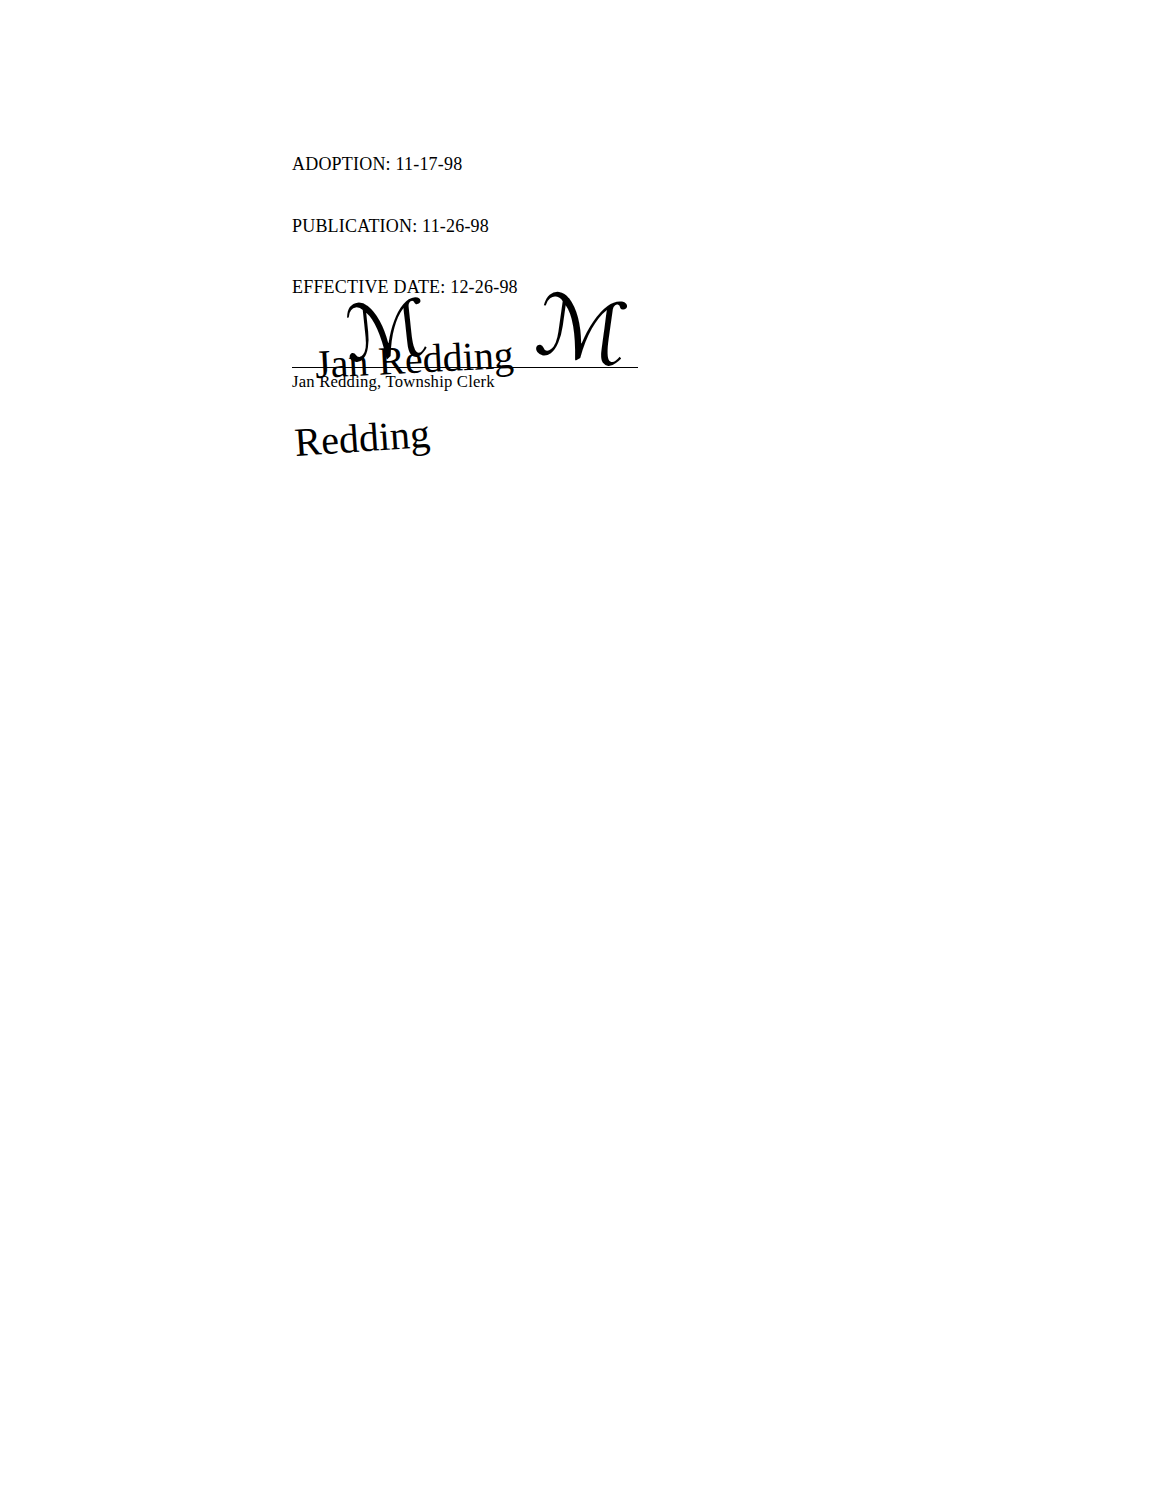ADOPTION: 11-17-98
PUBLICATION: 11-26-98
EFFECTIVE DATE: 12-26-98
ℳ
ℳ
Jan Redding
Jan Redding, Township Clerk
Redding